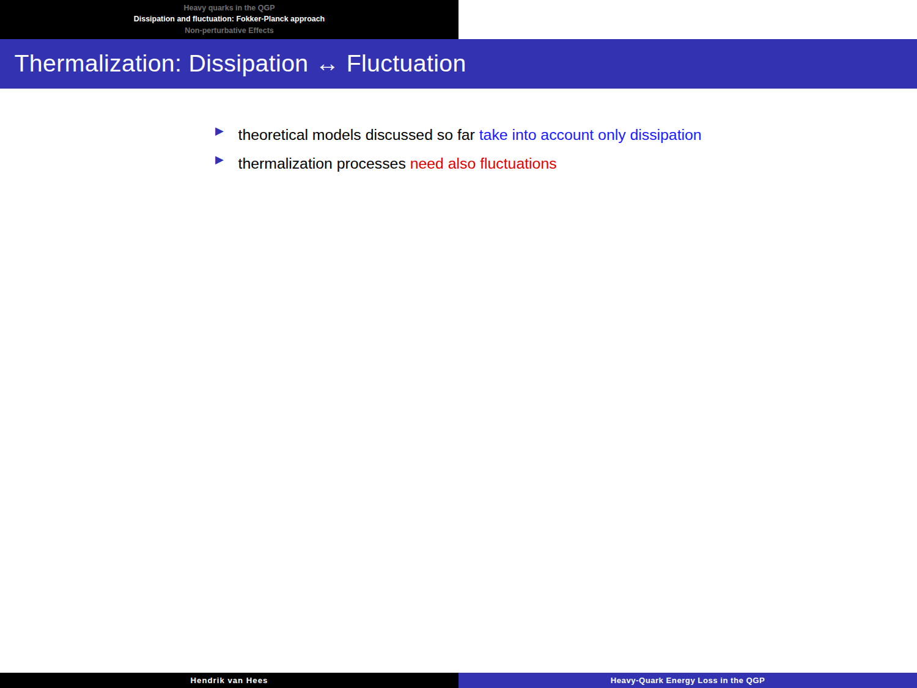Heavy quarks in the QGP
Dissipation and fluctuation: Fokker-Planck approach
Non-perturbative Effects
Thermalization: Dissipation ↔ Fluctuation
theoretical models discussed so far take into account only dissipation
thermalization processes need also fluctuations
Hendrik van Hees
Heavy-Quark Energy Loss in the QGP